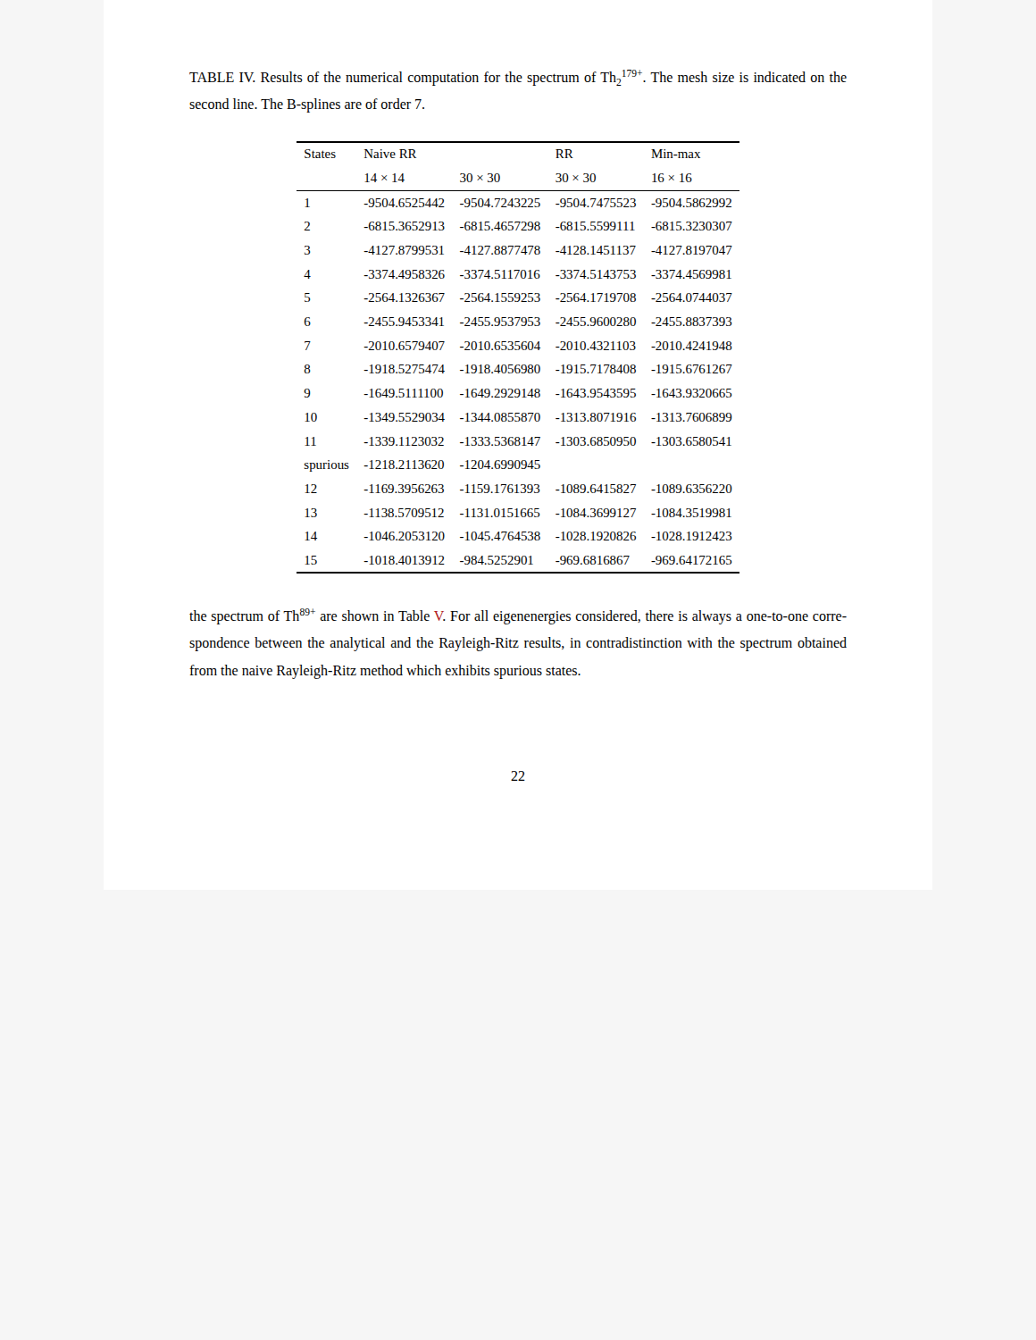TABLE IV. Results of the numerical computation for the spectrum of Th2179+. The mesh size is indicated on the second line. The B-splines are of order 7.
| States | Naive RR | | RR | Min-max |
| --- | --- | --- | --- | --- |
| | 14 × 14 | 30 × 30 | 30 × 30 | 16 × 16 |
| 1 | -9504.6525442 | -9504.7243225 | -9504.7475523 | -9504.5862992 |
| 2 | -6815.3652913 | -6815.4657298 | -6815.5599111 | -6815.3230307 |
| 3 | -4127.8799531 | -4127.8877478 | -4128.1451137 | -4127.8197047 |
| 4 | -3374.4958326 | -3374.5117016 | -3374.5143753 | -3374.4569981 |
| 5 | -2564.1326367 | -2564.1559253 | -2564.1719708 | -2564.0744037 |
| 6 | -2455.9453341 | -2455.9537953 | -2455.9600280 | -2455.8837393 |
| 7 | -2010.6579407 | -2010.6535604 | -2010.4321103 | -2010.4241948 |
| 8 | -1918.5275474 | -1918.4056980 | -1915.7178408 | -1915.6761267 |
| 9 | -1649.5111100 | -1649.2929148 | -1643.9543595 | -1643.9320665 |
| 10 | -1349.5529034 | -1344.0855870 | -1313.8071916 | -1313.7606899 |
| 11 | -1339.1123032 | -1333.5368147 | -1303.6850950 | -1303.6580541 |
| spurious | -1218.2113620 | -1204.6990945 | | |
| 12 | -1169.3956263 | -1159.1761393 | -1089.6415827 | -1089.6356220 |
| 13 | -1138.5709512 | -1131.0151665 | -1084.3699127 | -1084.3519981 |
| 14 | -1046.2053120 | -1045.4764538 | -1028.1920826 | -1028.1912423 |
| 15 | -1018.4013912 | -984.5252901 | -969.6816867 | -969.64172165 |
the spectrum of Th89+ are shown in Table V. For all eigenenergies considered, there is always a one-to-one correspondence between the analytical and the Rayleigh-Ritz results, in contradistinction with the spectrum obtained from the naive Rayleigh-Ritz method which exhibits spurious states.
22